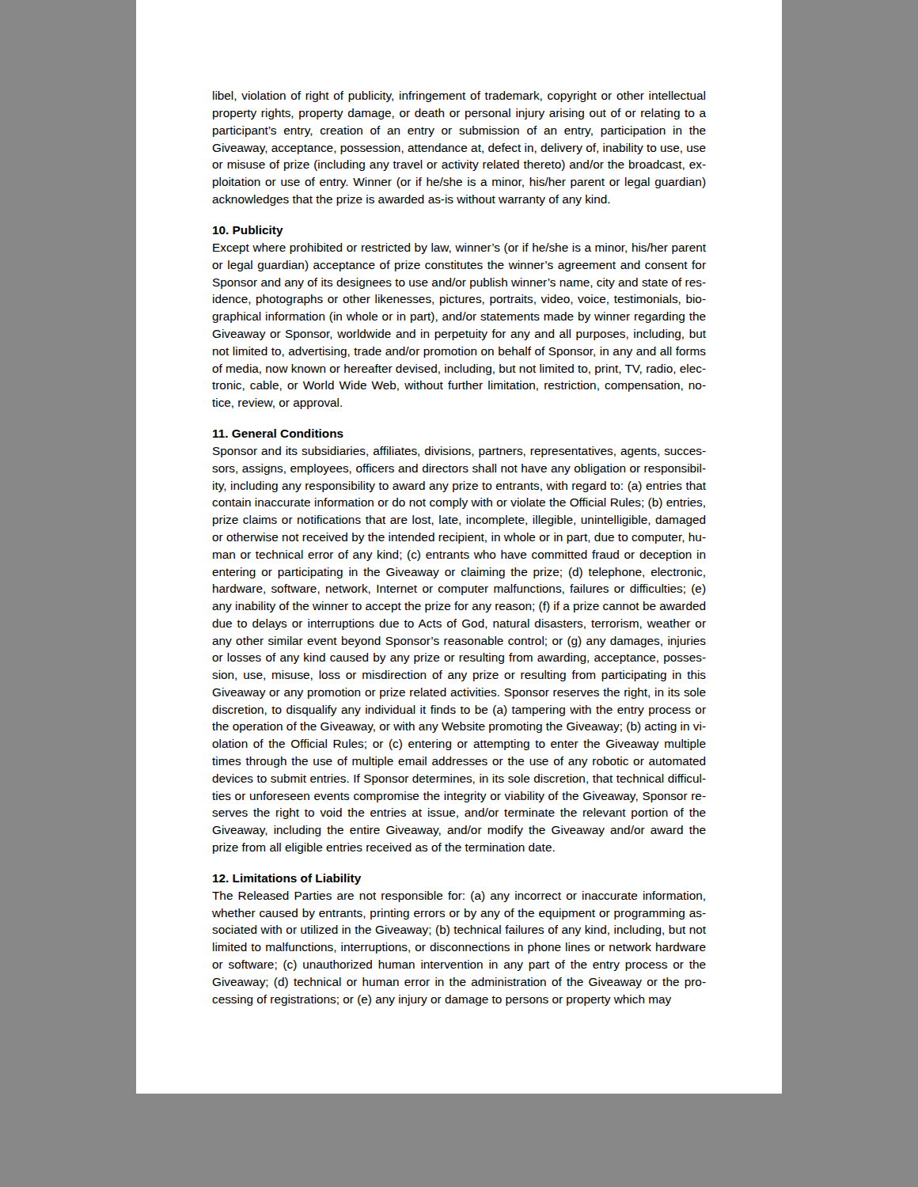libel, violation of right of publicity, infringement of trademark, copyright or other intellectual property rights, property damage, or death or personal injury arising out of or relating to a participant’s entry, creation of an entry or submission of an entry, participation in the Giveaway, acceptance, possession, attendance at, defect in, delivery of, inability to use, use or misuse of prize (including any travel or activity related thereto) and/or the broadcast, exploitation or use of entry. Winner (or if he/she is a minor, his/her parent or legal guardian) acknowledges that the prize is awarded as-is without warranty of any kind.
10. Publicity
Except where prohibited or restricted by law, winner’s (or if he/she is a minor, his/her parent or legal guardian) acceptance of prize constitutes the winner’s agreement and consent for Sponsor and any of its designees to use and/or publish winner’s name, city and state of residence, photographs or other likenesses, pictures, portraits, video, voice, testimonials, biographical information (in whole or in part), and/or statements made by winner regarding the Giveaway or Sponsor, worldwide and in perpetuity for any and all purposes, including, but not limited to, advertising, trade and/or promotion on behalf of Sponsor, in any and all forms of media, now known or hereafter devised, including, but not limited to, print, TV, radio, electronic, cable, or World Wide Web, without further limitation, restriction, compensation, notice, review, or approval.
11. General Conditions
Sponsor and its subsidiaries, affiliates, divisions, partners, representatives, agents, successors, assigns, employees, officers and directors shall not have any obligation or responsibility, including any responsibility to award any prize to entrants, with regard to: (a) entries that contain inaccurate information or do not comply with or violate the Official Rules; (b) entries, prize claims or notifications that are lost, late, incomplete, illegible, unintelligible, damaged or otherwise not received by the intended recipient, in whole or in part, due to computer, human or technical error of any kind; (c) entrants who have committed fraud or deception in entering or participating in the Giveaway or claiming the prize; (d) telephone, electronic, hardware, software, network, Internet or computer malfunctions, failures or difficulties; (e) any inability of the winner to accept the prize for any reason; (f) if a prize cannot be awarded due to delays or interruptions due to Acts of God, natural disasters, terrorism, weather or any other similar event beyond Sponsor’s reasonable control; or (g) any damages, injuries or losses of any kind caused by any prize or resulting from awarding, acceptance, possession, use, misuse, loss or misdirection of any prize or resulting from participating in this Giveaway or any promotion or prize related activities. Sponsor reserves the right, in its sole discretion, to disqualify any individual it finds to be (a) tampering with the entry process or the operation of the Giveaway, or with any Website promoting the Giveaway; (b) acting in violation of the Official Rules; or (c) entering or attempting to enter the Giveaway multiple times through the use of multiple email addresses or the use of any robotic or automated devices to submit entries. If Sponsor determines, in its sole discretion, that technical difficulties or unforeseen events compromise the integrity or viability of the Giveaway, Sponsor reserves the right to void the entries at issue, and/or terminate the relevant portion of the Giveaway, including the entire Giveaway, and/or modify the Giveaway and/or award the prize from all eligible entries received as of the termination date.
12. Limitations of Liability
The Released Parties are not responsible for: (a) any incorrect or inaccurate information, whether caused by entrants, printing errors or by any of the equipment or programming associated with or utilized in the Giveaway; (b) technical failures of any kind, including, but not limited to malfunctions, interruptions, or disconnections in phone lines or network hardware or software; (c) unauthorized human intervention in any part of the entry process or the Giveaway; (d) technical or human error in the administration of the Giveaway or the processing of registrations; or (e) any injury or damage to persons or property which may